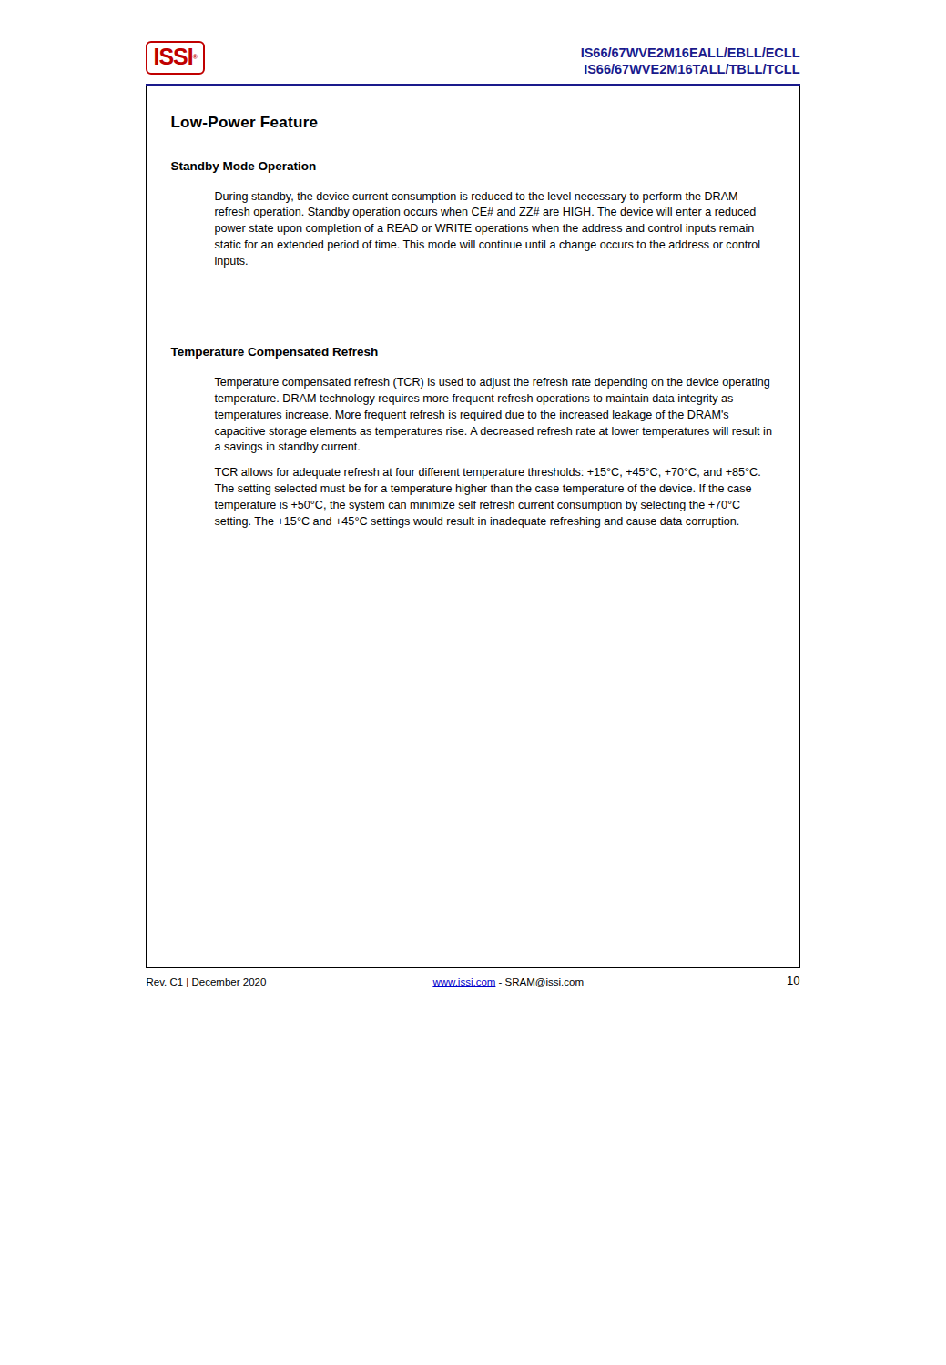ISSI®
IS66/67WVE2M16EALL/EBLL/ECLL
IS66/67WVE2M16TALL/TBLL/TCLL
Low-Power Feature
Standby Mode Operation
During standby, the device current consumption is reduced to the level necessary to perform the DRAM refresh operation. Standby operation occurs when CE# and ZZ# are HIGH. The device will enter a reduced power state upon completion of a READ or WRITE operations when the address and control inputs remain static for an extended period of time. This mode will continue until a change occurs to the address or control inputs.
Temperature Compensated Refresh
Temperature compensated refresh (TCR) is used to adjust the refresh rate depending on the device operating temperature. DRAM technology requires more frequent refresh operations to maintain data integrity as temperatures increase. More frequent refresh is required due to the increased leakage of the DRAM's capacitive storage elements as temperatures rise. A decreased refresh rate at lower temperatures will result in a savings in standby current.
TCR allows for adequate refresh at four different temperature thresholds: +15°C, +45°C, +70°C, and +85°C. The setting selected must be for a temperature higher than the case temperature of the device. If the case temperature is +50°C, the system can minimize self refresh current consumption by selecting the +70°C setting. The +15°C and +45°C settings would result in inadequate refreshing and cause data corruption.
Rev. C1 | December 2020
www.issi.com - SRAM@issi.com
10